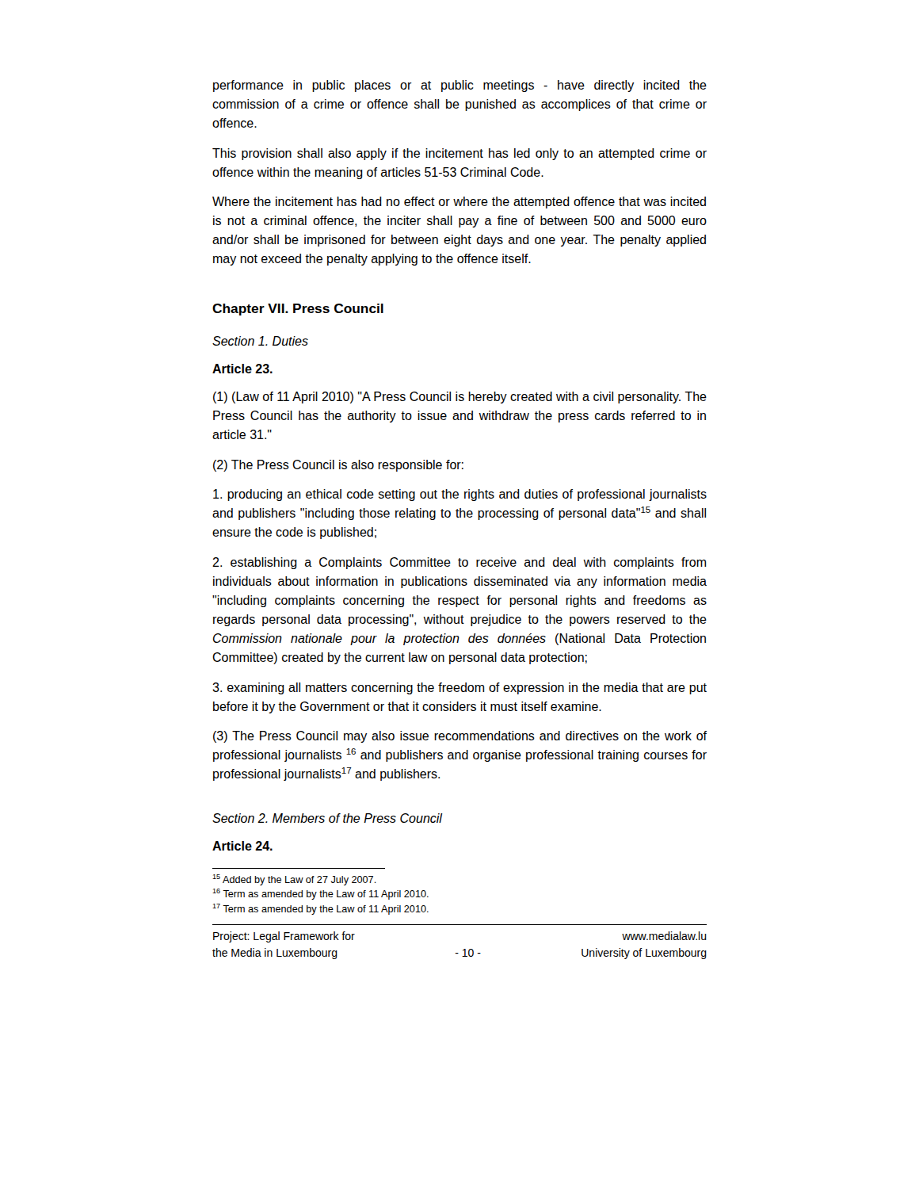performance in public places or at public meetings - have directly incited the commission of a crime or offence shall be punished as accomplices of that crime or offence.
This provision shall also apply if the incitement has led only to an attempted crime or offence within the meaning of articles 51-53 Criminal Code.
Where the incitement has had no effect or where the attempted offence that was incited is not a criminal offence, the inciter shall pay a fine of between 500 and 5000 euro and/or shall be imprisoned for between eight days and one year. The penalty applied may not exceed the penalty applying to the offence itself.
Chapter VII. Press Council
Section 1. Duties
Article 23.
(1) (Law of 11 April 2010) "A Press Council is hereby created with a civil personality. The Press Council has the authority to issue and withdraw the press cards referred to in article 31."
(2) The Press Council is also responsible for:
1. producing an ethical code setting out the rights and duties of professional journalists and publishers "including those relating to the processing of personal data"15 and shall ensure the code is published;
2. establishing a Complaints Committee to receive and deal with complaints from individuals about information in publications disseminated via any information media "including complaints concerning the respect for personal rights and freedoms as regards personal data processing", without prejudice to the powers reserved to the Commission nationale pour la protection des données (National Data Protection Committee) created by the current law on personal data protection;
3. examining all matters concerning the freedom of expression in the media that are put before it by the Government or that it considers it must itself examine.
(3) The Press Council may also issue recommendations and directives on the work of professional journalists 16 and publishers and organise professional training courses for professional journalists17 and publishers.
Section 2. Members of the Press Council
Article 24.
15 Added by the Law of 27 July 2007.
16 Term as amended by the Law of 11 April 2010.
17 Term as amended by the Law of 11 April 2010.
Project: Legal Framework for the Media in Luxembourg
- 10 -
www.medialaw.lu University of Luxembourg